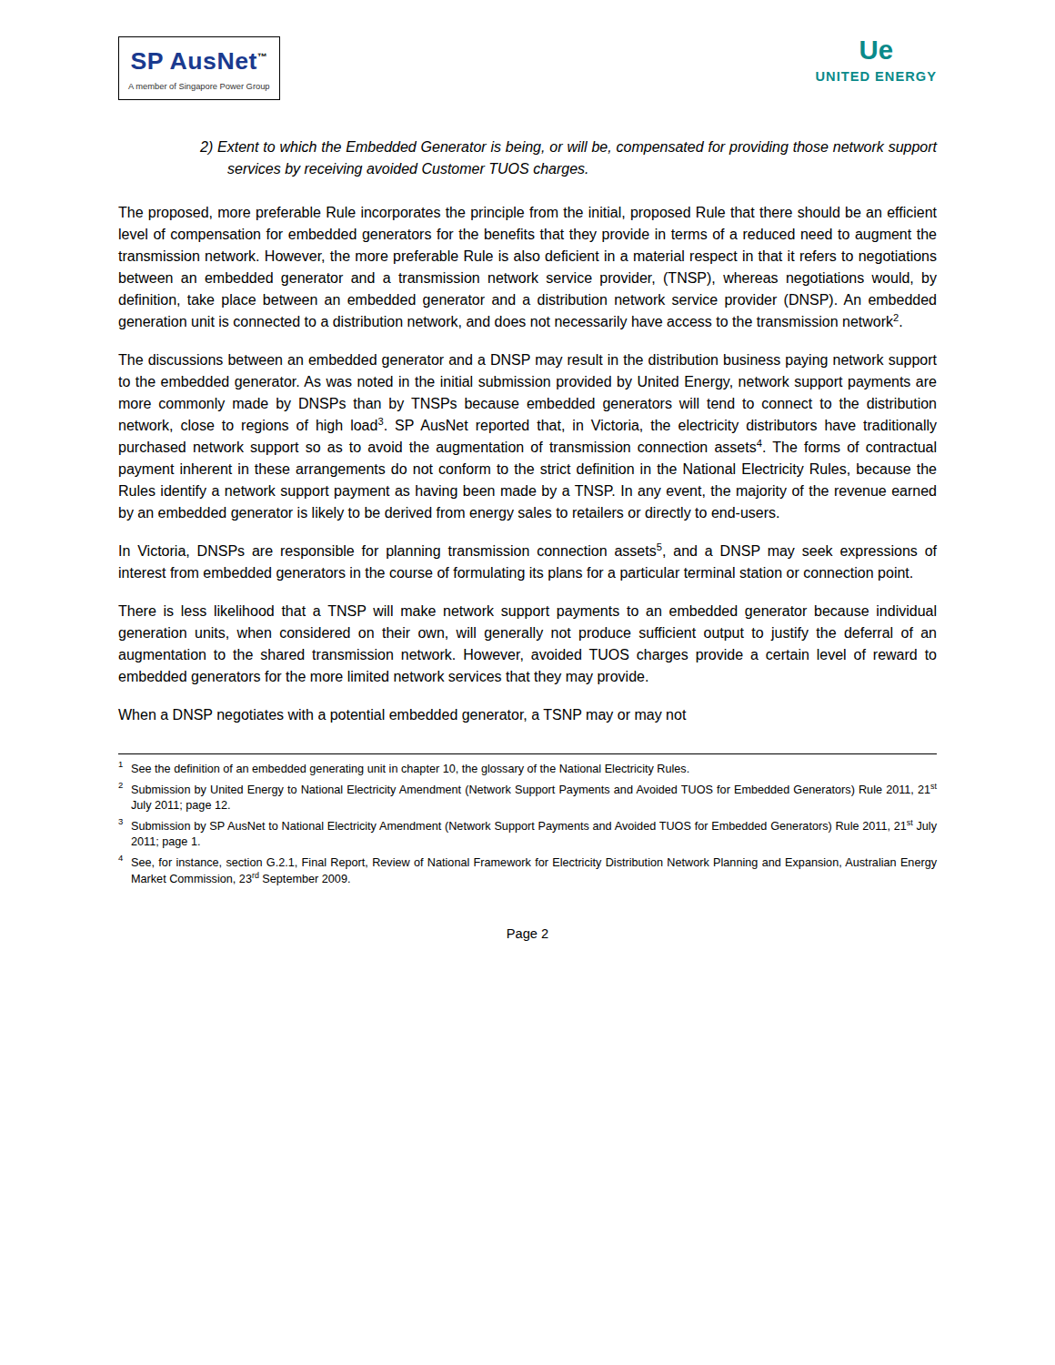SP AusNet™
A member of Singapore Power Group
Ue
UNITED ENERGY
2) Extent to which the Embedded Generator is being, or will be, compensated for providing those network support services by receiving avoided Customer TUOS charges.
The proposed, more preferable Rule incorporates the principle from the initial, proposed Rule that there should be an efficient level of compensation for embedded generators for the benefits that they provide in terms of a reduced need to augment the transmission network. However, the more preferable Rule is also deficient in a material respect in that it refers to negotiations between an embedded generator and a transmission network service provider, (TNSP), whereas negotiations would, by definition, take place between an embedded generator and a distribution network service provider (DNSP). An embedded generation unit is connected to a distribution network, and does not necessarily have access to the transmission network2.
The discussions between an embedded generator and a DNSP may result in the distribution business paying network support to the embedded generator. As was noted in the initial submission provided by United Energy, network support payments are more commonly made by DNSPs than by TNSPs because embedded generators will tend to connect to the distribution network, close to regions of high load3. SP AusNet reported that, in Victoria, the electricity distributors have traditionally purchased network support so as to avoid the augmentation of transmission connection assets4. The forms of contractual payment inherent in these arrangements do not conform to the strict definition in the National Electricity Rules, because the Rules identify a network support payment as having been made by a TNSP. In any event, the majority of the revenue earned by an embedded generator is likely to be derived from energy sales to retailers or directly to end-users.
In Victoria, DNSPs are responsible for planning transmission connection assets5, and a DNSP may seek expressions of interest from embedded generators in the course of formulating its plans for a particular terminal station or connection point.
There is less likelihood that a TNSP will make network support payments to an embedded generator because individual generation units, when considered on their own, will generally not produce sufficient output to justify the deferral of an augmentation to the shared transmission network. However, avoided TUOS charges provide a certain level of reward to embedded generators for the more limited network services that they may provide.
When a DNSP negotiates with a potential embedded generator, a TSNP may or may not
See the definition of an embedded generating unit in chapter 10, the glossary of the National Electricity Rules.
Submission by United Energy to National Electricity Amendment (Network Support Payments and Avoided TUOS for Embedded Generators) Rule 2011, 21st July 2011; page 12.
Submission by SP AusNet to National Electricity Amendment (Network Support Payments and Avoided TUOS for Embedded Generators) Rule 2011, 21st July 2011; page 1.
See, for instance, section G.2.1, Final Report, Review of National Framework for Electricity Distribution Network Planning and Expansion, Australian Energy Market Commission, 23rd September 2009.
Page 2